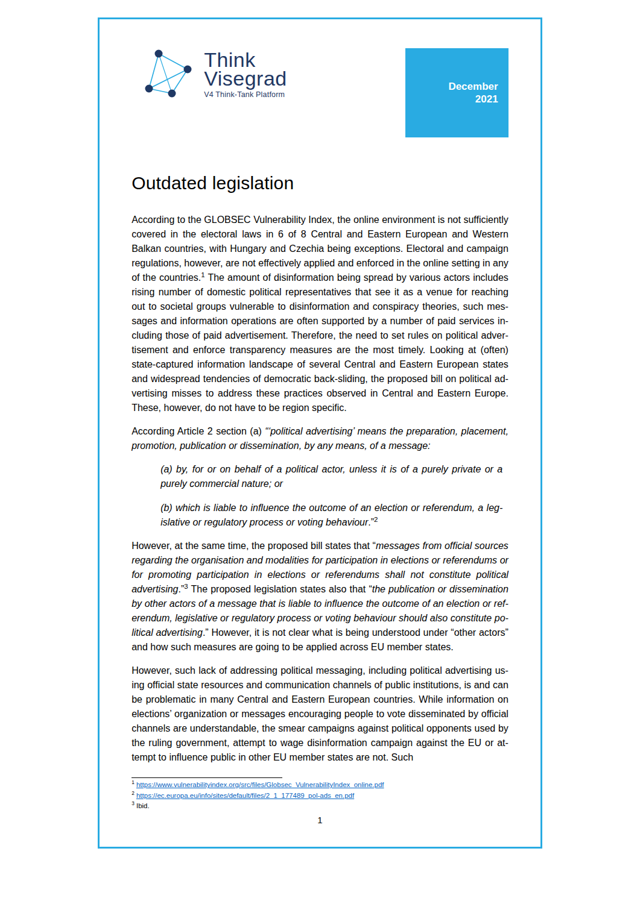Think Visegrad V4 Think-Tank Platform
December
2021
Outdated legislation
According to the GLOBSEC Vulnerability Index, the online environment is not sufficiently covered in the electoral laws in 6 of 8 Central and Eastern European and Western Balkan countries, with Hungary and Czechia being exceptions. Electoral and campaign regulations, however, are not effectively applied and enforced in the online setting in any of the countries.1 The amount of disinformation being spread by various actors includes rising number of domestic political representatives that see it as a venue for reaching out to societal groups vulnerable to disinformation and conspiracy theories, such messages and information operations are often supported by a number of paid services including those of paid advertisement. Therefore, the need to set rules on political advertisement and enforce transparency measures are the most timely. Looking at (often) state-captured information landscape of several Central and Eastern European states and widespread tendencies of democratic back-sliding, the proposed bill on political advertising misses to address these practices observed in Central and Eastern Europe. These, however, do not have to be region specific.
According Article 2 section (a) “‘political advertising’ means the preparation, placement, promotion, publication or dissemination, by any means, of a message:
(a) by, for or on behalf of a political actor, unless it is of a purely private or a purely commercial nature; or
(b) which is liable to influence the outcome of an election or referendum, a legislative or regulatory process or voting behaviour.”2
However, at the same time, the proposed bill states that “messages from official sources regarding the organisation and modalities for participation in elections or referendums or for promoting participation in elections or referendums shall not constitute political advertising.”3 The proposed legislation states also that “the publication or dissemination by other actors of a message that is liable to influence the outcome of an election or referendum, legislative or regulatory process or voting behaviour should also constitute political advertising.” However, it is not clear what is being understood under “other actors” and how such measures are going to be applied across EU member states.
However, such lack of addressing political messaging, including political advertising using official state resources and communication channels of public institutions, is and can be problematic in many Central and Eastern European countries. While information on elections’ organization or messages encouraging people to vote disseminated by official channels are understandable, the smear campaigns against political opponents used by the ruling government, attempt to wage disinformation campaign against the EU or attempt to influence public in other EU member states are not. Such
1 https://www.vulnerabilityindex.org/src/files/Globsec_VulnerabilityIndex_online.pdf
2 https://ec.europa.eu/info/sites/default/files/2_1_177489_pol-ads_en.pdf
3 Ibid.
1